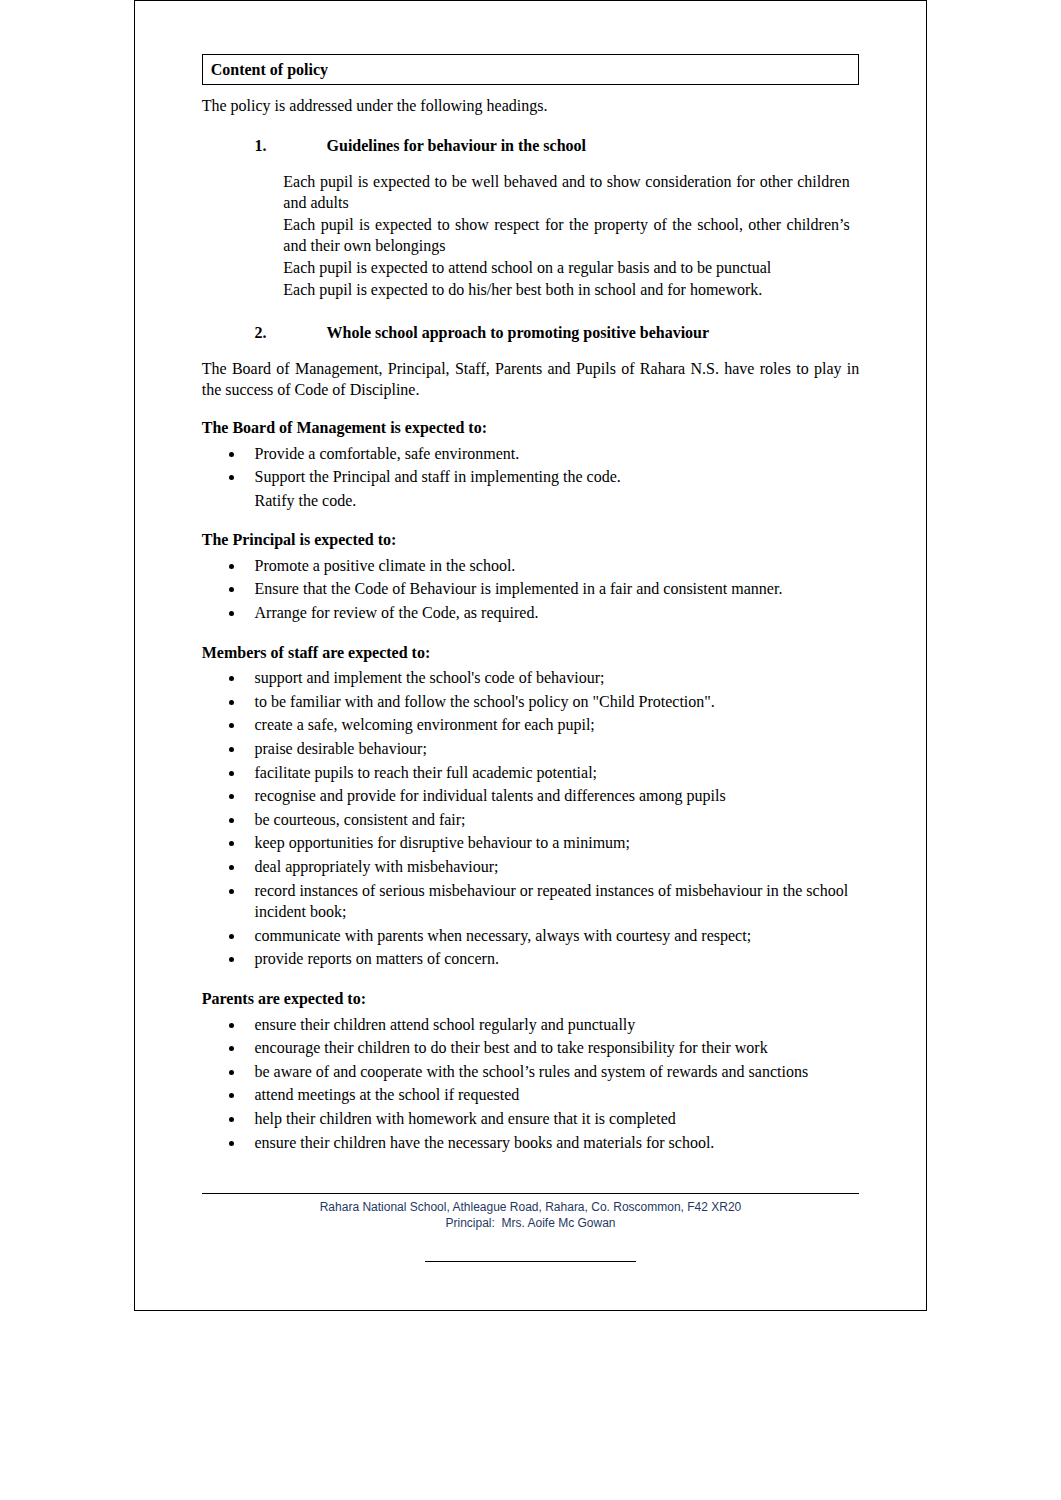Content of policy
The policy is addressed under the following headings.
1. Guidelines for behaviour in the school
Each pupil is expected to be well behaved and to show consideration for other children and adults
Each pupil is expected to show respect for the property of the school, other children’s and their own belongings
Each pupil is expected to attend school on a regular basis and to be punctual
Each pupil is expected to do his/her best both in school and for homework.
2. Whole school approach to promoting positive behaviour
The Board of Management, Principal, Staff, Parents and Pupils of Rahara N.S. have roles to play in the success of Code of Discipline.
The Board of Management is expected to:
Provide a comfortable, safe environment.
Support the Principal and staff in implementing the code.
Ratify the code.
The Principal is expected to:
Promote a positive climate in the school.
Ensure that the Code of Behaviour is implemented in a fair and consistent manner.
Arrange for review of the Code, as required.
Members of staff are expected to:
support and implement the school's code of behaviour;
to be familiar with and follow the school's policy on "Child Protection".
create a safe, welcoming environment for each pupil;
praise desirable behaviour;
facilitate pupils to reach their full academic potential;
recognise and provide for individual talents and differences among pupils
be courteous, consistent and fair;
keep opportunities for disruptive behaviour to a minimum;
deal appropriately with misbehaviour;
record instances of serious misbehaviour or repeated instances of misbehaviour in the school incident book;
communicate with parents when necessary, always with courtesy and respect;
provide reports on matters of concern.
Parents are expected to:
ensure their children attend school regularly and punctually
encourage their children to do their best and to take responsibility for their work
be aware of and cooperate with the school’s rules and system of rewards and sanctions
attend meetings at the school if requested
help their children with homework and ensure that it is completed
ensure their children have the necessary books and materials for school.
Rahara National School, Athleague Road, Rahara, Co. Roscommon, F42 XR20
Principal: Mrs. Aoife Mc Gowan